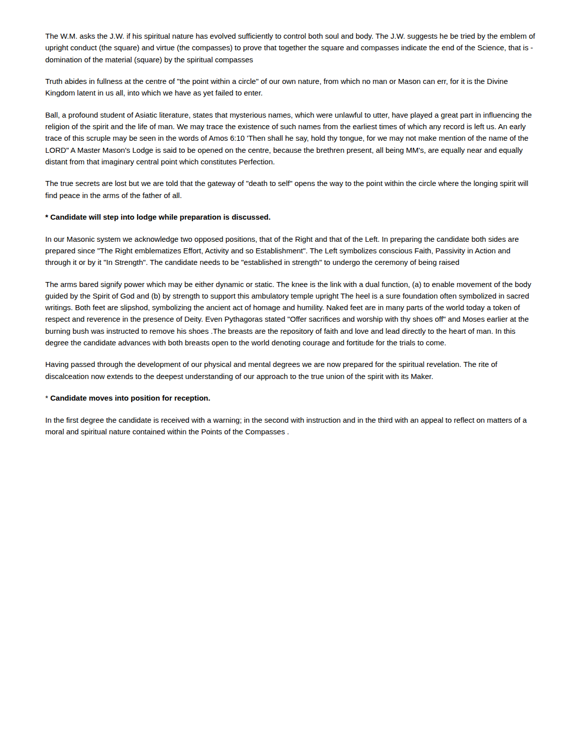The W.M. asks the J.W. if his spiritual nature has evolved sufficiently to control both soul and body. The J.W. suggests he be tried by the emblem of upright conduct (the square) and virtue (the compasses) to prove that together the square and compasses indicate the end of the Science, that is - domination of the material (square) by the spiritual compasses
Truth abides in fullness at the centre of "the point within a circle" of our own nature, from which no man or Mason can err, for it is the Divine Kingdom latent in us all, into which we have as yet failed to enter.
Ball, a profound student of Asiatic literature, states that mysterious names, which were unlawful to utter, have played a great part in influencing the religion of the spirit and the life of man. We may trace the existence of such names from the earliest times of which any record is left us. An early trace of this scruple may be seen in the words of Amos 6:10 'Then shall he say, hold thy tongue, for we may not make mention of the name of the LORD" A Master Mason's Lodge is said to be opened on the centre, because the brethren present, all being MM's, are equally near and equally distant from that imaginary central point which constitutes Perfection.
The true secrets are lost but we are told that the gateway of "death to self" opens the way to the point within the circle where the longing spirit will find peace in the arms of the father of all.
* Candidate will step into lodge while preparation is discussed.
In our Masonic system we acknowledge two opposed positions, that of the Right and that of the Left. In preparing the candidate both sides are prepared since "The Right emblematizes Effort, Activity and so Establishment". The Left symbolizes conscious Faith, Passivity in Action and through it or by it "In Strength". The candidate needs to be "established in strength" to undergo the ceremony of being raised
The arms bared signify power which may be either dynamic or static. The knee is the link with a dual function, (a) to enable movement of the body guided by the Spirit of God and (b) by strength to support this ambulatory temple upright The heel is a sure foundation often symbolized in sacred writings. Both feet are slipshod, symbolizing the ancient act of homage and humility. Naked feet are in many parts of the world today a token of respect and reverence in the presence of Deity. Even Pythagoras stated "Offer sacrifices and worship with thy shoes off" and Moses earlier at the burning bush was instructed to remove his shoes .The breasts are the repository of faith and love and lead directly to the heart of man. In this degree the candidate advances with both breasts open to the world denoting courage and fortitude for the trials to come.
Having passed through the development of our physical and mental degrees we are now prepared for the spiritual revelation. The rite of discalceation now extends to the deepest understanding of our approach to the true union of the spirit with its Maker.
* Candidate moves into position for reception.
In the first degree the candidate is received with a warning; in the second with instruction and in the third with an appeal to reflect on matters of a moral and spiritual nature contained within the Points of the Compasses .